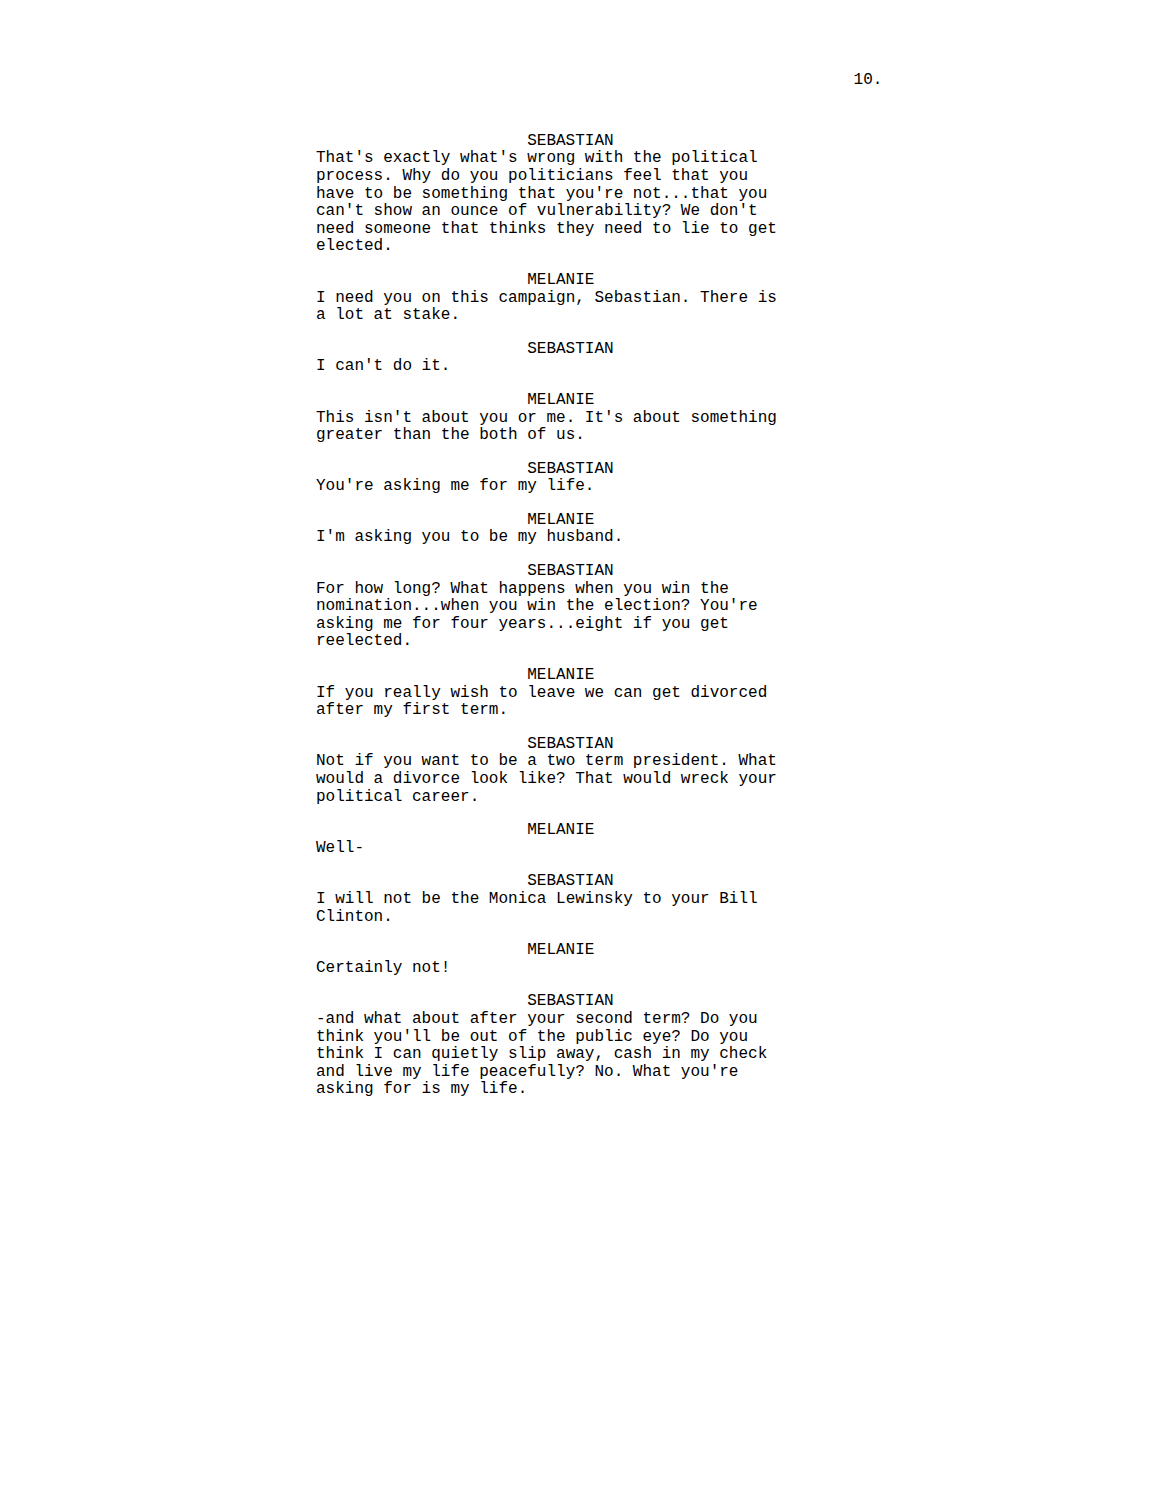10.
SEBASTIAN
That's exactly what's wrong with the political process. Why do you politicians feel that you have to be something that you're not...that you can't show an ounce of vulnerability? We don't need someone that thinks they need to lie to get elected.
MELANIE
I need you on this campaign, Sebastian. There is a lot at stake.
SEBASTIAN
I can't do it.
MELANIE
This isn't about you or me. It's about something greater than the both of us.
SEBASTIAN
You're asking me for my life.
MELANIE
I'm asking you to be my husband.
SEBASTIAN
For how long? What happens when you win the nomination...when you win the election? You're asking me for four years...eight if you get reelected.
MELANIE
If you really wish to leave we can get divorced after my first term.
SEBASTIAN
Not if you want to be a two term president. What would a divorce look like? That would wreck your political career.
MELANIE
Well-
SEBASTIAN
I will not be the Monica Lewinsky to your Bill Clinton.
MELANIE
Certainly not!
SEBASTIAN
-and what about after your second term? Do you think you'll be out of the public eye? Do you think I can quietly slip away, cash in my check and live my life peacefully? No. What you're asking for is my life.